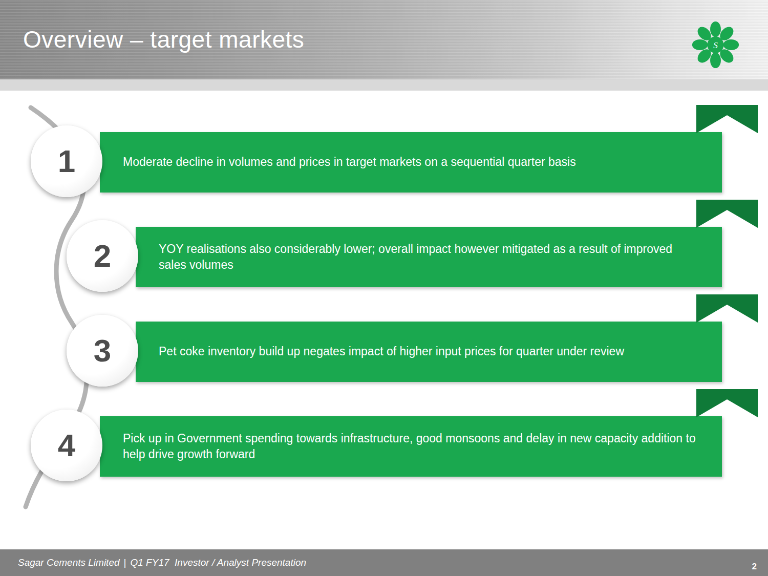Overview – target markets
S
Moderate decline in volumes and prices in target markets on a sequential quarter basis
1
YOY realisations also considerably lower; overall impact however mitigated as a result of improved sales volumes
2
Pet coke inventory build up negates impact of higher input prices for quarter under review
3
Pick up in Government spending towards infrastructure, good monsoons and delay in new capacity addition to help drive growth forward
4
Sagar Cements Limited|Q1 FY17 Investor / Analyst Presentation
2